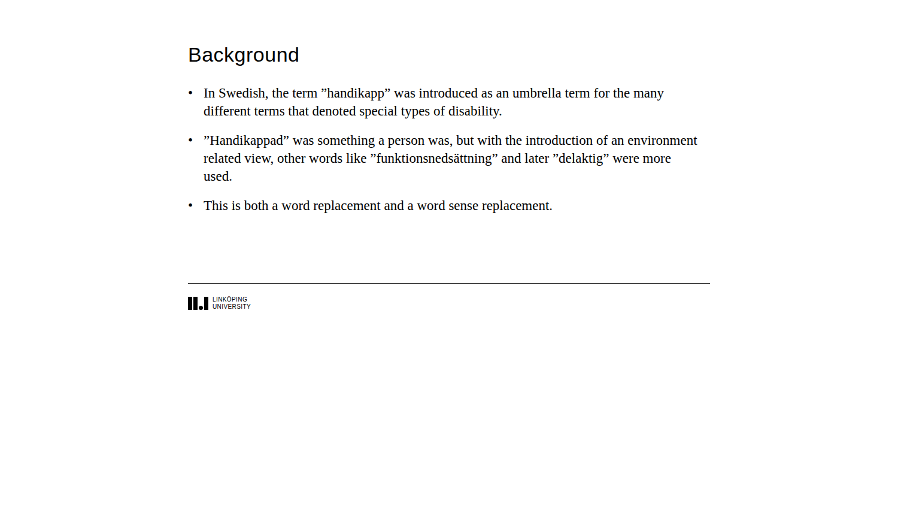Background
In Swedish, the term ”handikapp” was introduced as an umbrella term for the many different terms that denoted special types of disability.
”Handikappad” was something a person was, but with the introduction of an environment related view, other words like ”funktionsnedsättning” and later ”delaktig” were more used.
This is both a word replacement and a word sense replacement.
Linköping
University